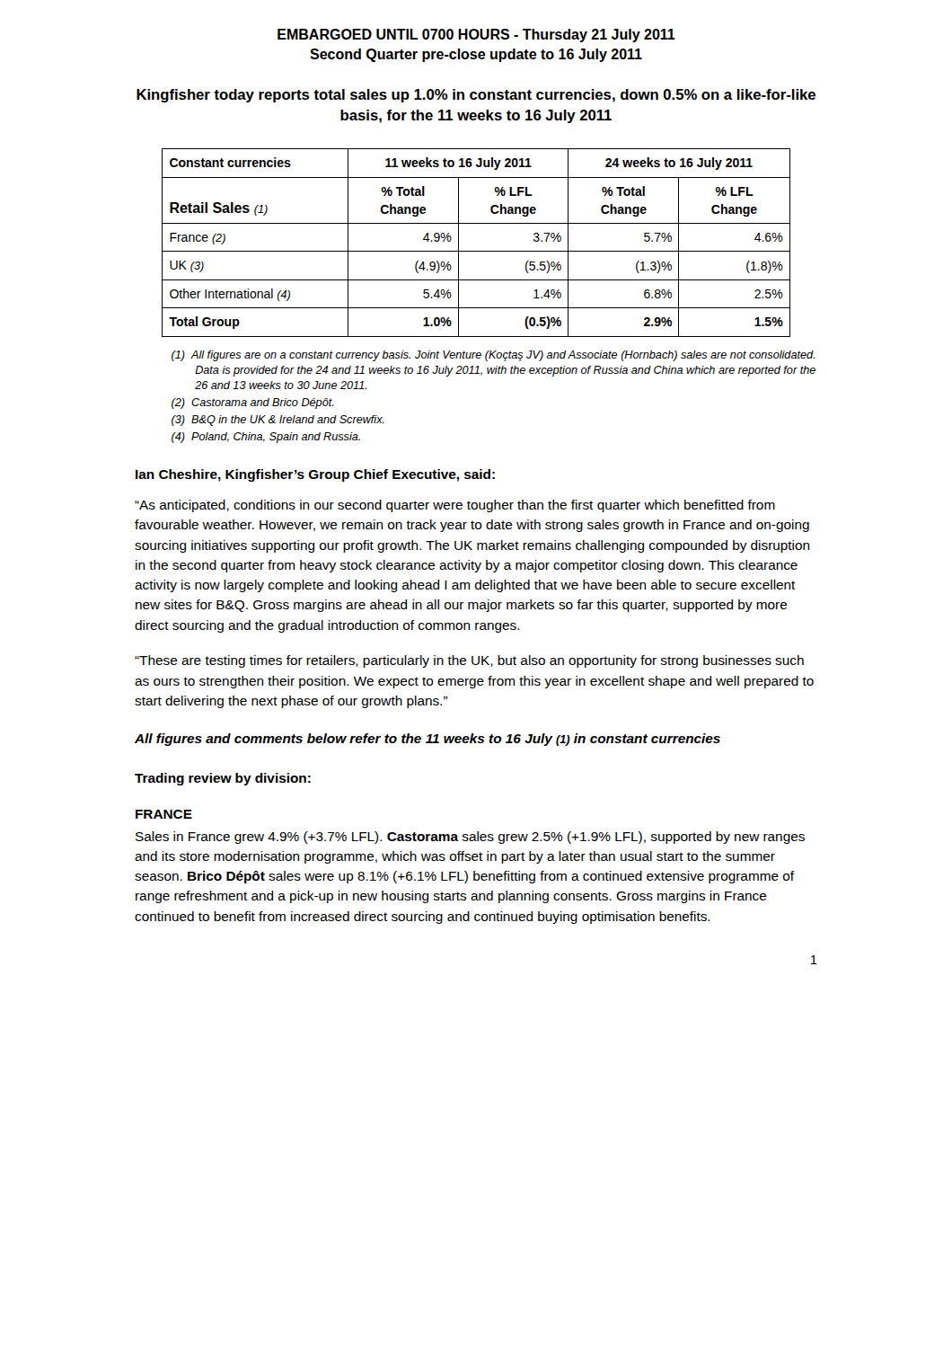EMBARGOED UNTIL 0700 HOURS - Thursday 21 July 2011
Second Quarter pre-close update to 16 July 2011
Kingfisher today reports total sales up 1.0% in constant currencies, down 0.5% on a like-for-like basis, for the 11 weeks to 16 July 2011
| Constant currencies | 11 weeks to 16 July 2011 | 24 weeks to 16 July 2011 |
| Retail Sales (1) | % Total Change | % LFL Change | % Total Change | % LFL Change |
| France (2) | 4.9% | 3.7% | 5.7% | 4.6% |
| UK (3) | (4.9)% | (5.5)% | (1.3)% | (1.8)% |
| Other International (4) | 5.4% | 1.4% | 6.8% | 2.5% |
| Total Group | 1.0% | (0.5)% | 2.9% | 1.5% |
(1) All figures are on a constant currency basis. Joint Venture (Koçtaş JV) and Associate (Hornbach) sales are not consolidated. Data is provided for the 24 and 11 weeks to 16 July 2011, with the exception of Russia and China which are reported for the 26 and 13 weeks to 30 June 2011.
(2) Castorama and Brico Dépôt.
(3) B&Q in the UK & Ireland and Screwfix.
(4) Poland, China, Spain and Russia.
Ian Cheshire, Kingfisher’s Group Chief Executive, said:
“As anticipated, conditions in our second quarter were tougher than the first quarter which benefitted from favourable weather. However, we remain on track year to date with strong sales growth in France and on-going sourcing initiatives supporting our profit growth. The UK market remains challenging compounded by disruption in the second quarter from heavy stock clearance activity by a major competitor closing down. This clearance activity is now largely complete and looking ahead I am delighted that we have been able to secure excellent new sites for B&Q. Gross margins are ahead in all our major markets so far this quarter, supported by more direct sourcing and the gradual introduction of common ranges.
“These are testing times for retailers, particularly in the UK, but also an opportunity for strong businesses such as ours to strengthen their position. We expect to emerge from this year in excellent shape and well prepared to start delivering the next phase of our growth plans.”
All figures and comments below refer to the 11 weeks to 16 July (1) in constant currencies
Trading review by division:
FRANCE
Sales in France grew 4.9% (+3.7% LFL). Castorama sales grew 2.5% (+1.9% LFL), supported by new ranges and its store modernisation programme, which was offset in part by a later than usual start to the summer season. Brico Dépôt sales were up 8.1% (+6.1% LFL) benefitting from a continued extensive programme of range refreshment and a pick-up in new housing starts and planning consents. Gross margins in France continued to benefit from increased direct sourcing and continued buying optimisation benefits.
1